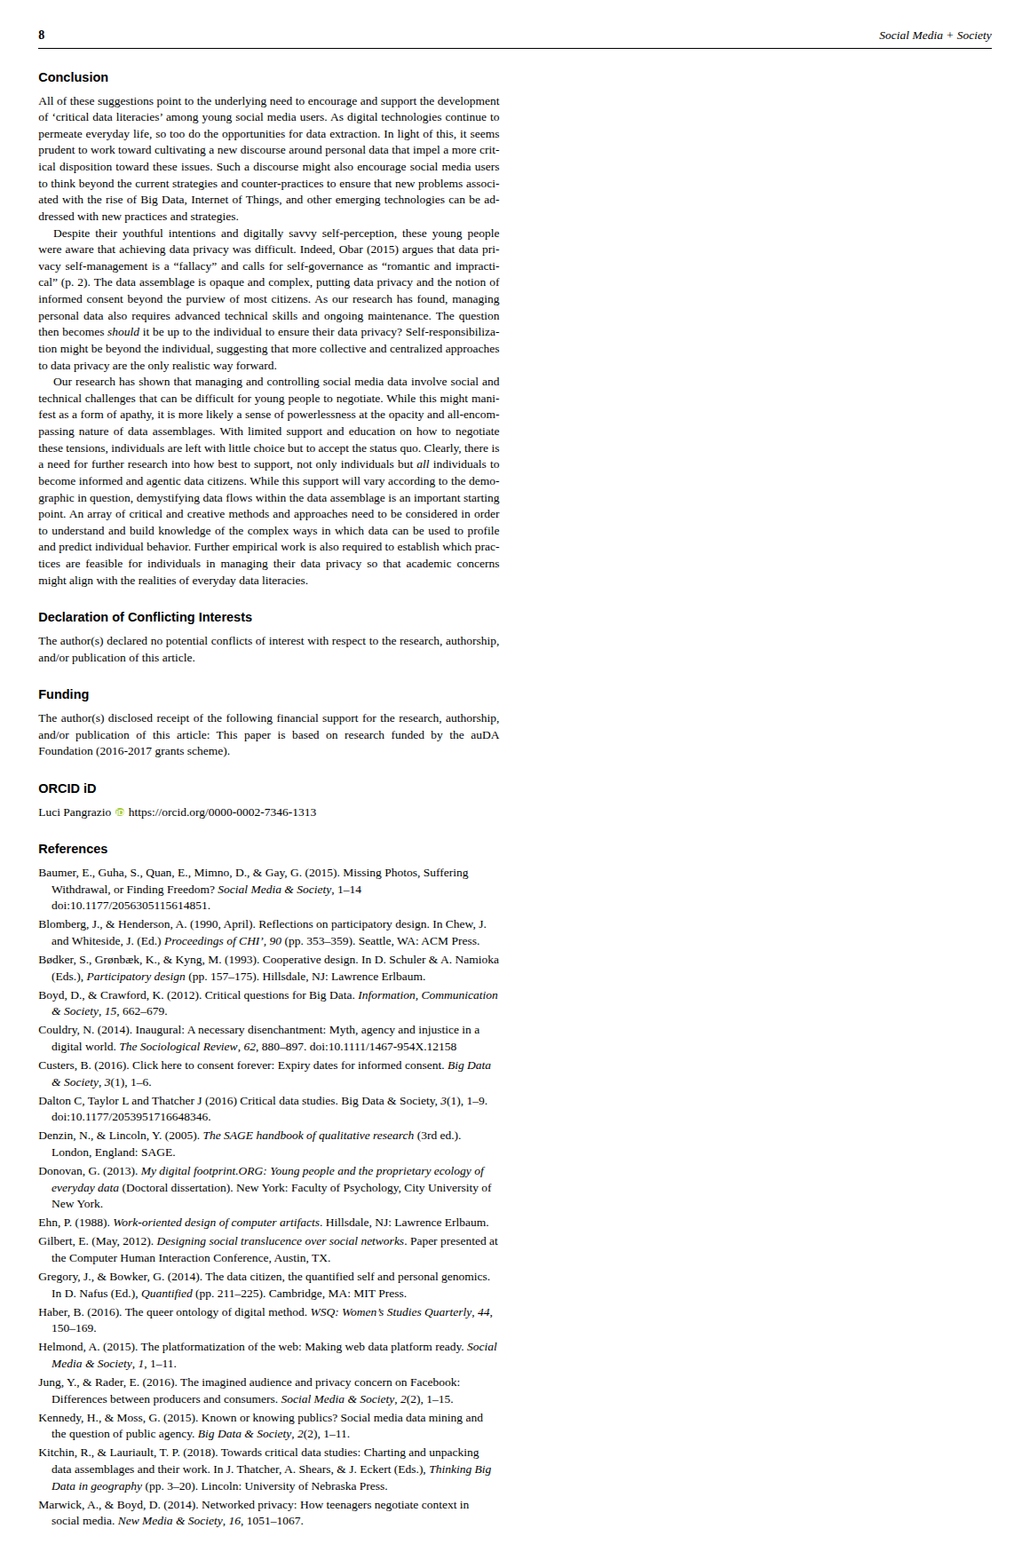8 Social Media + Society
Conclusion
All of these suggestions point to the underlying need to encourage and support the development of ‘critical data literacies’ among young social media users. As digital technologies continue to permeate everyday life, so too do the opportunities for data extraction. In light of this, it seems prudent to work toward cultivating a new discourse around personal data that impel a more critical disposition toward these issues. Such a discourse might also encourage social media users to think beyond the current strategies and counter-practices to ensure that new problems associated with the rise of Big Data, Internet of Things, and other emerging technologies can be addressed with new practices and strategies.
Despite their youthful intentions and digitally savvy self-perception, these young people were aware that achieving data privacy was difficult. Indeed, Obar (2015) argues that data privacy self-management is a “fallacy” and calls for self-governance as “romantic and impractical” (p. 2). The data assemblage is opaque and complex, putting data privacy and the notion of informed consent beyond the purview of most citizens. As our research has found, managing personal data also requires advanced technical skills and ongoing maintenance. The question then becomes should it be up to the individual to ensure their data privacy? Self-responsibilization might be beyond the individual, suggesting that more collective and centralized approaches to data privacy are the only realistic way forward.
Our research has shown that managing and controlling social media data involve social and technical challenges that can be difficult for young people to negotiate. While this might manifest as a form of apathy, it is more likely a sense of powerlessness at the opacity and all-encompassing nature of data assemblages. With limited support and education on how to negotiate these tensions, individuals are left with little choice but to accept the status quo. Clearly, there is a need for further research into how best to support, not only individuals but all individuals to become informed and agentic data citizens. While this support will vary according to the demographic in question, demystifying data flows within the data assemblage is an important starting point. An array of critical and creative methods and approaches need to be considered in order to understand and build knowledge of the complex ways in which data can be used to profile and predict individual behavior. Further empirical work is also required to establish which practices are feasible for individuals in managing their data privacy so that academic concerns might align with the realities of everyday data literacies.
Declaration of Conflicting Interests
The author(s) declared no potential conflicts of interest with respect to the research, authorship, and/or publication of this article.
Funding
The author(s) disclosed receipt of the following financial support for the research, authorship, and/or publication of this article: This paper is based on research funded by the auDA Foundation (2016-2017 grants scheme).
ORCID iD
Luci Pangrazio iD https://orcid.org/0000-0002-7346-1313
References
Baumer, E., Guha, S., Quan, E., Mimno, D., & Gay, G. (2015). Missing Photos, Suffering Withdrawal, or Finding Freedom? Social Media & Society, 1–14 doi:10.1177/2056305115614851.
Blomberg, J., & Henderson, A. (1990, April). Reflections on participatory design. In Chew, J. and Whiteside, J. (Ed.) Proceedings of CHI’, 90 (pp. 353–359). Seattle, WA: ACM Press.
Bødker, S., Grønbæk, K., & Kyng, M. (1993). Cooperative design. In D. Schuler & A. Namioka (Eds.), Participatory design (pp. 157–175). Hillsdale, NJ: Lawrence Erlbaum.
Boyd, D., & Crawford, K. (2012). Critical questions for Big Data. Information, Communication & Society, 15, 662–679.
Couldry, N. (2014). Inaugural: A necessary disenchantment: Myth, agency and injustice in a digital world. The Sociological Review, 62, 880–897. doi:10.1111/1467-954X.12158
Custers, B. (2016). Click here to consent forever: Expiry dates for informed consent. Big Data & Society, 3(1), 1–6.
Dalton C, Taylor L and Thatcher J (2016) Critical data studies. Big Data & Society, 3(1), 1–9. doi:10.1177/2053951716648346.
Denzin, N., & Lincoln, Y. (2005). The SAGE handbook of qualitative research (3rd ed.). London, England: SAGE.
Donovan, G. (2013). My digital footprint.ORG: Young people and the proprietary ecology of everyday data (Doctoral dissertation). New York: Faculty of Psychology, City University of New York.
Ehn, P. (1988). Work-oriented design of computer artifacts. Hillsdale, NJ: Lawrence Erlbaum.
Gilbert, E. (May, 2012). Designing social translucence over social networks. Paper presented at the Computer Human Interaction Conference, Austin, TX.
Gregory, J., & Bowker, G. (2014). The data citizen, the quantified self and personal genomics. In D. Nafus (Ed.), Quantified (pp. 211–225). Cambridge, MA: MIT Press.
Haber, B. (2016). The queer ontology of digital method. WSQ: Women’s Studies Quarterly, 44, 150–169.
Helmond, A. (2015). The platformatization of the web: Making web data platform ready. Social Media & Society, 1, 1–11.
Jung, Y., & Rader, E. (2016). The imagined audience and privacy concern on Facebook: Differences between producers and consumers. Social Media & Society, 2(2), 1–15.
Kennedy, H., & Moss, G. (2015). Known or knowing publics? Social media data mining and the question of public agency. Big Data & Society, 2(2), 1–11.
Kitchin, R., & Lauriault, T. P. (2018). Towards critical data studies: Charting and unpacking data assemblages and their work. In J. Thatcher, A. Shears, & J. Eckert (Eds.), Thinking Big Data in geography (pp. 3–20). Lincoln: University of Nebraska Press.
Marwick, A., & Boyd, D. (2014). Networked privacy: How teenagers negotiate context in social media. New Media & Society, 16, 1051–1067.